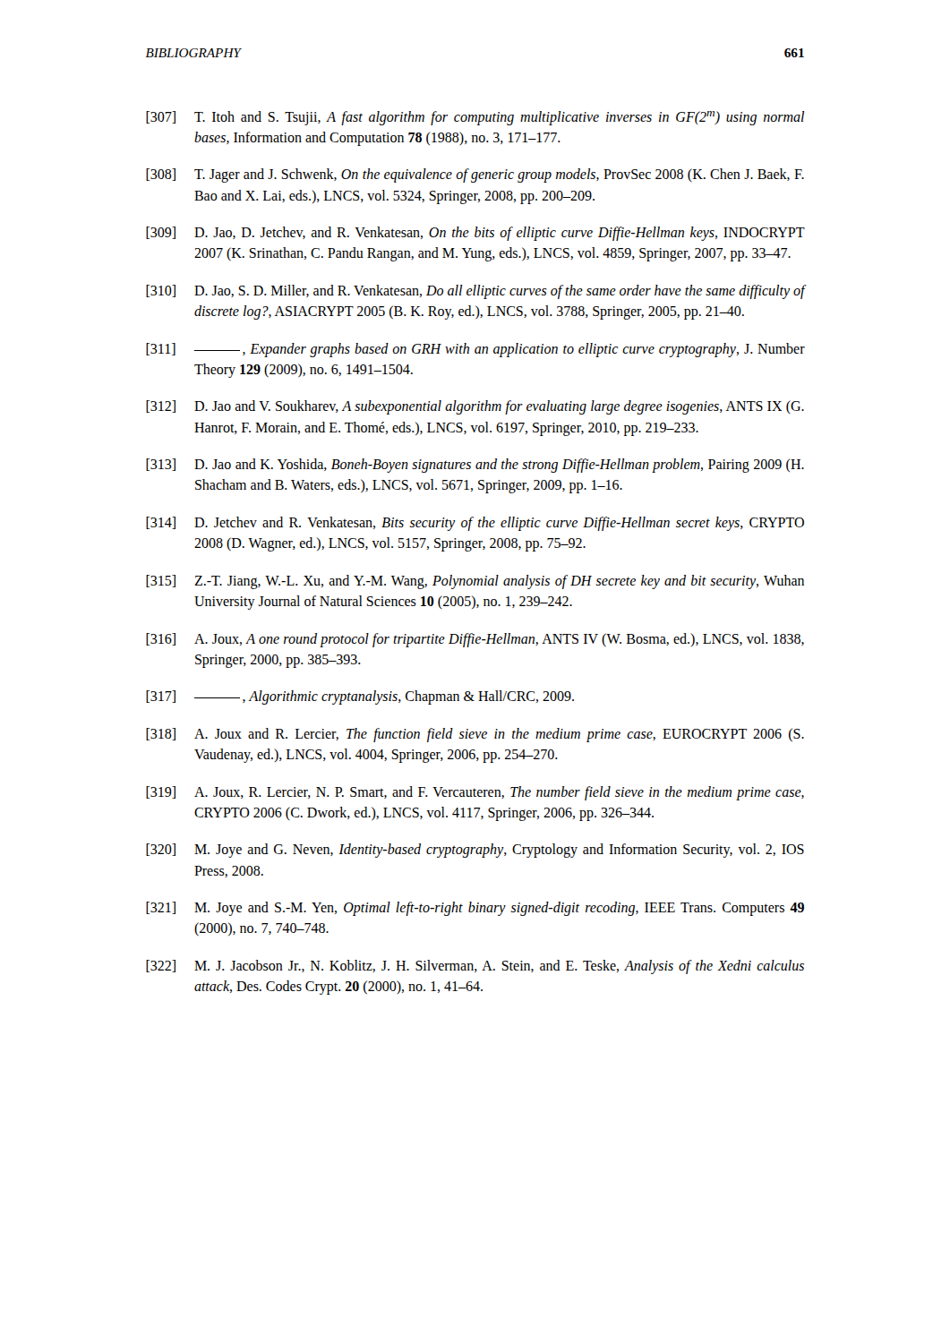BIBLIOGRAPHY 661
[307] T. Itoh and S. Tsujii, A fast algorithm for computing multiplicative inverses in GF(2m) using normal bases, Information and Computation 78 (1988), no. 3, 171–177.
[308] T. Jager and J. Schwenk, On the equivalence of generic group models, ProvSec 2008 (K. Chen J. Baek, F. Bao and X. Lai, eds.), LNCS, vol. 5324, Springer, 2008, pp. 200–209.
[309] D. Jao, D. Jetchev, and R. Venkatesan, On the bits of elliptic curve Diffie-Hellman keys, INDOCRYPT 2007 (K. Srinathan, C. Pandu Rangan, and M. Yung, eds.), LNCS, vol. 4859, Springer, 2007, pp. 33–47.
[310] D. Jao, S. D. Miller, and R. Venkatesan, Do all elliptic curves of the same order have the same difficulty of discrete log?, ASIACRYPT 2005 (B. K. Roy, ed.), LNCS, vol. 3788, Springer, 2005, pp. 21–40.
[311] , Expander graphs based on GRH with an application to elliptic curve cryptography, J. Number Theory 129 (2009), no. 6, 1491–1504.
[312] D. Jao and V. Soukharev, A subexponential algorithm for evaluating large degree isogenies, ANTS IX (G. Hanrot, F. Morain, and E. Thomé, eds.), LNCS, vol. 6197, Springer, 2010, pp. 219–233.
[313] D. Jao and K. Yoshida, Boneh-Boyen signatures and the strong Diffie-Hellman problem, Pairing 2009 (H. Shacham and B. Waters, eds.), LNCS, vol. 5671, Springer, 2009, pp. 1–16.
[314] D. Jetchev and R. Venkatesan, Bits security of the elliptic curve Diffie-Hellman secret keys, CRYPTO 2008 (D. Wagner, ed.), LNCS, vol. 5157, Springer, 2008, pp. 75–92.
[315] Z.-T. Jiang, W.-L. Xu, and Y.-M. Wang, Polynomial analysis of DH secrete key and bit security, Wuhan University Journal of Natural Sciences 10 (2005), no. 1, 239–242.
[316] A. Joux, A one round protocol for tripartite Diffie-Hellman, ANTS IV (W. Bosma, ed.), LNCS, vol. 1838, Springer, 2000, pp. 385–393.
[317] , Algorithmic cryptanalysis, Chapman & Hall/CRC, 2009.
[318] A. Joux and R. Lercier, The function field sieve in the medium prime case, EUROCRYPT 2006 (S. Vaudenay, ed.), LNCS, vol. 4004, Springer, 2006, pp. 254–270.
[319] A. Joux, R. Lercier, N. P. Smart, and F. Vercauteren, The number field sieve in the medium prime case, CRYPTO 2006 (C. Dwork, ed.), LNCS, vol. 4117, Springer, 2006, pp. 326–344.
[320] M. Joye and G. Neven, Identity-based cryptography, Cryptology and Information Security, vol. 2, IOS Press, 2008.
[321] M. Joye and S.-M. Yen, Optimal left-to-right binary signed-digit recoding, IEEE Trans. Computers 49 (2000), no. 7, 740–748.
[322] M. J. Jacobson Jr., N. Koblitz, J. H. Silverman, A. Stein, and E. Teske, Analysis of the Xedni calculus attack, Des. Codes Crypt. 20 (2000), no. 1, 41–64.